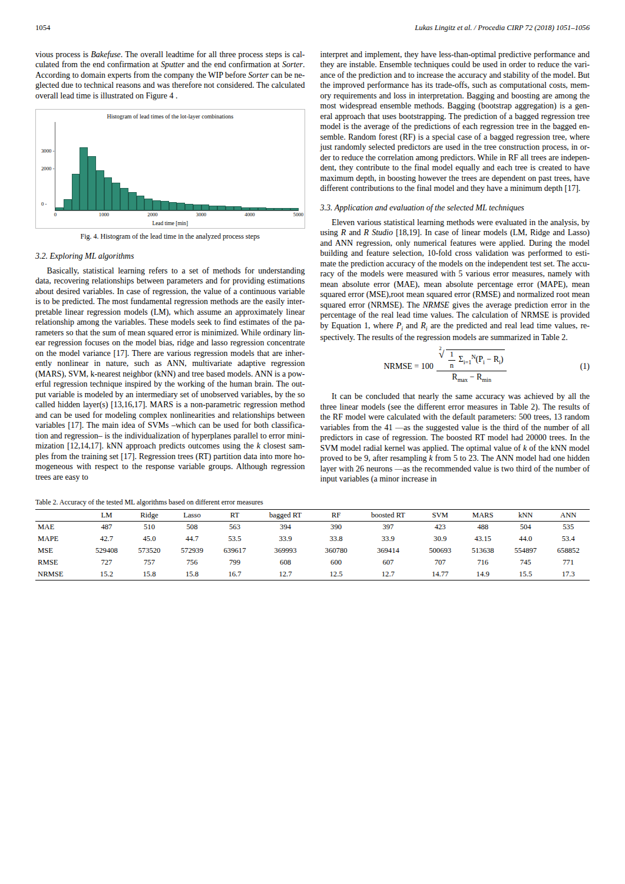1054 Lukas Lingitz et al. / Procedia CIRP 72 (2018) 1051–1056
vious process is Bakefuse. The overall leadtime for all three process steps is calculated from the end confirmation at Sputter and the end confirmation at Sorter. According to domain experts from the company the WIP before Sorter can be neglected due to technical reasons and was therefore not considered. The calculated overall lead time is illustrated on Figure 4 .
Histogram of lead times of the lot-layer combinations
0 - 2000 - 3000 -
0 1000 2000 3000 4000 5000
Lead time [min]
Fig. 4. Histogram of the lead time in the analyzed process steps
3.2. Exploring ML algorithms
Basically, statistical learning refers to a set of methods for understanding data, recovering relationships between parameters and for providing estimations about desired variables. In case of regression, the value of a continuous variable is to be predicted. The most fundamental regression methods are the easily interpretable linear regression models (LM), which assume an approximately linear relationship among the variables. These models seek to find estimates of the parameters so that the sum of mean squared error is minimized. While ordinary linear regression focuses on the model bias, ridge and lasso regression concentrate on the model variance [17]. There are various regression models that are inherently nonlinear in nature, such as ANN, multivariate adaptive regression (MARS), SVM, k-nearest neighbor (kNN) and tree based models. ANN is a powerful regression technique inspired by the working of the human brain. The output variable is modeled by an intermediary set of unobserved variables, by the so called hidden layer(s) [13,16,17]. MARS is a non-parametric regression method and can be used for modeling complex nonlinearities and relationships between variables [17]. The main idea of SVMs –which can be used for both classification and regression– is the individualization of hyperplanes parallel to error minimization [12,14,17]. kNN approach predicts outcomes using the k closest samples from the training set [17]. Regression trees (RT) partition data into more homogeneous with respect to the response variable groups. Although regression trees are easy to
interpret and implement, they have less-than-optimal predictive performance and they are instable. Ensemble techniques could be used in order to reduce the variance of the prediction and to increase the accuracy and stability of the model. But the improved performance has its trade-offs, such as computational costs, memory requirements and loss in interpretation. Bagging and boosting are among the most widespread ensemble methods. Bagging (bootstrap aggregation) is a general approach that uses bootstrapping. The prediction of a bagged regression tree model is the average of the predictions of each regression tree in the bagged ensemble. Random forest (RF) is a special case of a bagged regression tree, where just randomly selected predictors are used in the tree construction process, in order to reduce the correlation among predictors. While in RF all trees are independent, they contribute to the final model equally and each tree is created to have maximum depth, in boosting however the trees are dependent on past trees, have different contributions to the final model and they have a minimum depth [17].
3.3. Application and evaluation of the selected ML techniques
Eleven various statistical learning methods were evaluated in the analysis, by using R and R Studio [18,19]. In case of linear models (LM, Ridge and Lasso) and ANN regression, only numerical features were applied. During the model building and feature selection, 10-fold cross validation was performed to estimate the prediction accuracy of the models on the independent test set. The accuracy of the models were measured with 5 various error measures, namely with mean absolute error (MAE), mean absolute percentage error (MAPE), mean squared error (MSE),root mean squared error (RMSE) and normalized root mean squared error (NRMSE). The NRMSE gives the average prediction error in the percentage of the real lead time values. The calculation of NRMSE is provided by Equation 1, where Pi and Ri are the predicted and real lead time values, respectively. The results of the regression models are summarized in Table 2.
NRMSE = 100 21 n Σi=1N(Pi − Ri) Rmax − Rmin (1)
It can be concluded that nearly the same accuracy was achieved by all the three linear models (see the different error measures in Table 2). The results of the RF model were calculated with the default parameters: 500 trees, 13 random variables from the 41 —as the suggested value is the third of the number of all predictors in case of regression. The boosted RT model had 20000 trees. In the SVM model radial kernel was applied. The optimal value of k of the kNN model proved to be 9, after resampling k from 5 to 23. The ANN model had one hidden layer with 26 neurons —as the recommended value is two third of the number of input variables (a minor increase in
Table 2. Accuracy of the tested ML algorithms based on different error measures
| | LM | Ridge | Lasso | RT | bagged RT | RF | boosted RT | SVM | MARS | kNN | ANN |
| --- | --- | --- | --- | --- | --- | --- | --- | --- | --- | --- | --- |
| MAE | 487 | 510 | 508 | 563 | 394 | 390 | 397 | 423 | 488 | 504 | 535 |
| MAPE | 42.7 | 45.0 | 44.7 | 53.5 | 33.9 | 33.8 | 33.9 | 30.9 | 43.15 | 44.0 | 53.4 |
| MSE | 529408 | 573520 | 572939 | 639617 | 369993 | 360780 | 369414 | 500693 | 513638 | 554897 | 658852 |
| RMSE | 727 | 757 | 756 | 799 | 608 | 600 | 607 | 707 | 716 | 745 | 771 |
| NRMSE | 15.2 | 15.8 | 15.8 | 16.7 | 12.7 | 12.5 | 12.7 | 14.77 | 14.9 | 15.5 | 17.3 |